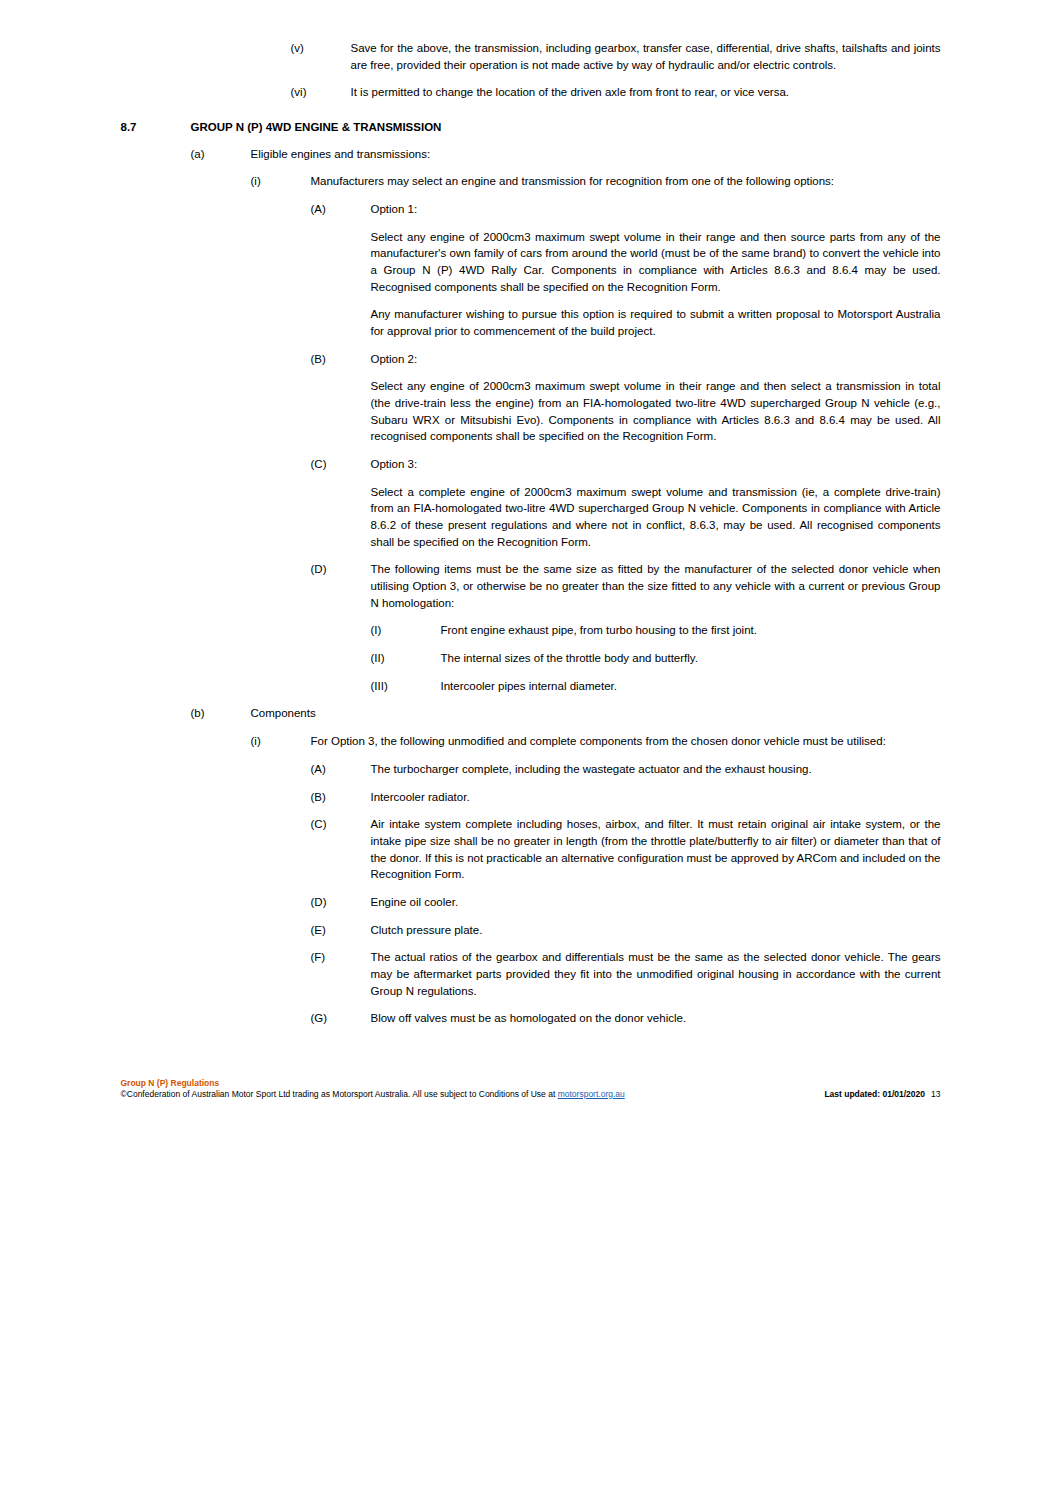(v)
Save for the above, the transmission, including gearbox, transfer case, differential, drive shafts, tailshafts and joints are free, provided their operation is not made active by way of hydraulic and/or electric controls.
(vi)
It is permitted to change the location of the driven axle from front to rear, or vice versa.
8.7
GROUP N (P) 4WD ENGINE & TRANSMISSION
(a)
Eligible engines and transmissions:
(i)
Manufacturers may select an engine and transmission for recognition from one of the following options:
(A)
Option 1:
Select any engine of 2000cm3 maximum swept volume in their range and then source parts from any of the manufacturer's own family of cars from around the world (must be of the same brand) to convert the vehicle into a Group N (P) 4WD Rally Car. Components in compliance with Articles 8.6.3 and 8.6.4 may be used. Recognised components shall be specified on the Recognition Form.
Any manufacturer wishing to pursue this option is required to submit a written proposal to Motorsport Australia for approval prior to commencement of the build project.
(B)
Option 2:
Select any engine of 2000cm3 maximum swept volume in their range and then select a transmission in total (the drive-train less the engine) from an FIA-homologated two-litre 4WD supercharged Group N vehicle (e.g., Subaru WRX or Mitsubishi Evo). Components in compliance with Articles 8.6.3 and 8.6.4 may be used. All recognised components shall be specified on the Recognition Form.
(C)
Option 3:
Select a complete engine of 2000cm3 maximum swept volume and transmission (ie, a complete drive-train) from an FIA-homologated two-litre 4WD supercharged Group N vehicle. Components in compliance with Article 8.6.2 of these present regulations and where not in conflict, 8.6.3, may be used. All recognised components shall be specified on the Recognition Form.
(D)
The following items must be the same size as fitted by the manufacturer of the selected donor vehicle when utilising Option 3, or otherwise be no greater than the size fitted to any vehicle with a current or previous Group N homologation:
(I)
Front engine exhaust pipe, from turbo housing to the first joint.
(II)
The internal sizes of the throttle body and butterfly.
(III)
Intercooler pipes internal diameter.
(b)
Components
(i)
For Option 3, the following unmodified and complete components from the chosen donor vehicle must be utilised:
(A)
The turbocharger complete, including the wastegate actuator and the exhaust housing.
(B)
Intercooler radiator.
(C)
Air intake system complete including hoses, airbox, and filter. It must retain original air intake system, or the intake pipe size shall be no greater in length (from the throttle plate/butterfly to air filter) or diameter than that of the donor. If this is not practicable an alternative configuration must be approved by ARCom and included on the Recognition Form.
(D)
Engine oil cooler.
(E)
Clutch pressure plate.
(F)
The actual ratios of the gearbox and differentials must be the same as the selected donor vehicle. The gears may be aftermarket parts provided they fit into the unmodified original housing in accordance with the current Group N regulations.
(G)
Blow off valves must be as homologated on the donor vehicle.
Group N (P) Regulations
©Confederation of Australian Motor Sport Ltd trading as Motorsport Australia. All use subject to Conditions of Use at motorsport.org.au
Last updated: 01/01/202013